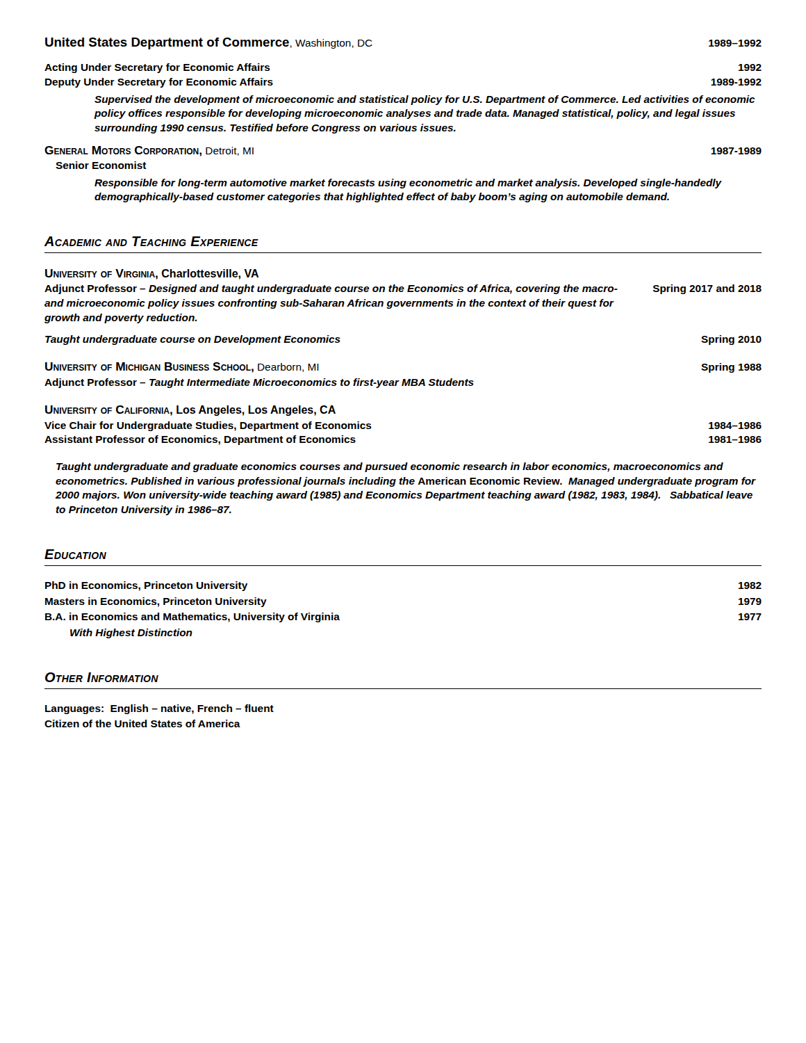United States Department of Commerce, Washington, DC
1989–1992
Acting Under Secretary for Economic Affairs
1992
Deputy Under Secretary for Economic Affairs
1989-1992
Supervised the development of microeconomic and statistical policy for U.S. Department of Commerce. Led activities of economic policy offices responsible for developing microeconomic analyses and trade data. Managed statistical, policy, and legal issues surrounding 1990 census. Testified before Congress on various issues.
General Motors Corporation, Detroit, MI
1987-1989
Senior Economist
Responsible for long-term automotive market forecasts using econometric and market analysis. Developed single-handedly demographically-based customer categories that highlighted effect of baby boom’s aging on automobile demand.
Academic and Teaching Experience
University of Virginia, Charlottesville, VA
Adjunct Professor – Designed and taught undergraduate course on the Economics of Africa, covering the macro- and microeconomic policy issues confronting sub-Saharan African governments in the context of their quest for growth and poverty reduction.
Spring 2017 and 2018
Taught undergraduate course on Development Economics
Spring 2010
University of Michigan Business School, Dearborn, MI
Spring 1988
Adjunct Professor – Taught Intermediate Microeconomics to first-year MBA Students
University of California, Los Angeles, Los Angeles, CA
Vice Chair for Undergraduate Studies, Department of Economics
1984–1986
Assistant Professor of Economics, Department of Economics
1981–1986
Taught undergraduate and graduate economics courses and pursued economic research in labor economics, macroeconomics and econometrics. Published in various professional journals including the American Economic Review. Managed undergraduate program for 2000 majors. Won university-wide teaching award (1985) and Economics Department teaching award (1982, 1983, 1984). Sabbatical leave to Princeton University in 1986–87.
Education
PhD in Economics, Princeton University
1982
Masters in Economics, Princeton University
1979
B.A. in Economics and Mathematics, University of Virginia
1977
With Highest Distinction
Other Information
Languages: English – native, French – fluent
Citizen of the United States of America